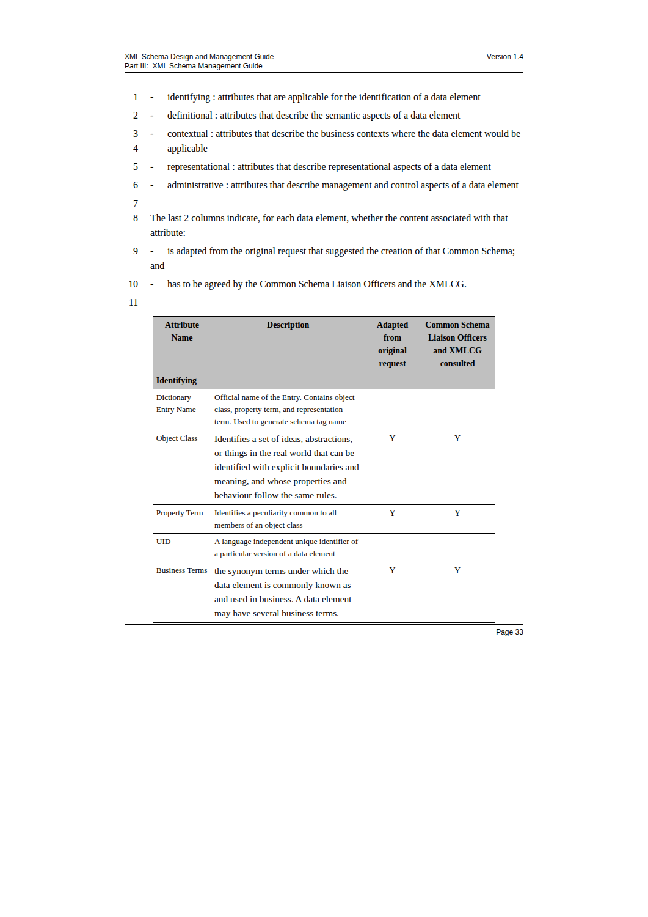XML Schema Design and Management Guide
Part III: XML Schema Management Guide
Version 1.4
1 -identifying : attributes that are applicable for the identification of a data element
2 -definitional : attributes that describe the semantic aspects of a data element
34 -contextual : attributes that describe the business contexts where the data element would be
applicable
5 -representational : attributes that describe representational aspects of a data element
6 -administrative : attributes that describe management and control aspects of a data element
7
8 The last 2 columns indicate, for each data element, whether the content associated with that attribute:
9 -is adapted from the original request that suggested the creation of that Common Schema; and
10 -has to be agreed by the Common Schema Liaison Officers and the XMLCG.
11
| Attribute Name | Description | Adapted from original request | Common Schema Liaison Officers and XMLCG consulted |
| --- | --- | --- | --- |
| Identifying | | | |
| Dictionary Entry Name | Official name of the Entry. Contains object class, property term, and representation term. Used to generate schema tag name | | |
| Object Class | Identifies a set of ideas, abstractions, or things in the real world that can be identified with explicit boundaries and meaning, and whose properties and behaviour follow the same rules. | Y | Y |
| Property Term | Identifies a peculiarity common to all members of an object class | Y | Y |
| UID | A language independent unique identifier of a particular version of a data element | | |
| Business Terms | the synonym terms under which the data element is commonly known as and used in business. A data element may have several business terms. | Y | Y |
Page 33